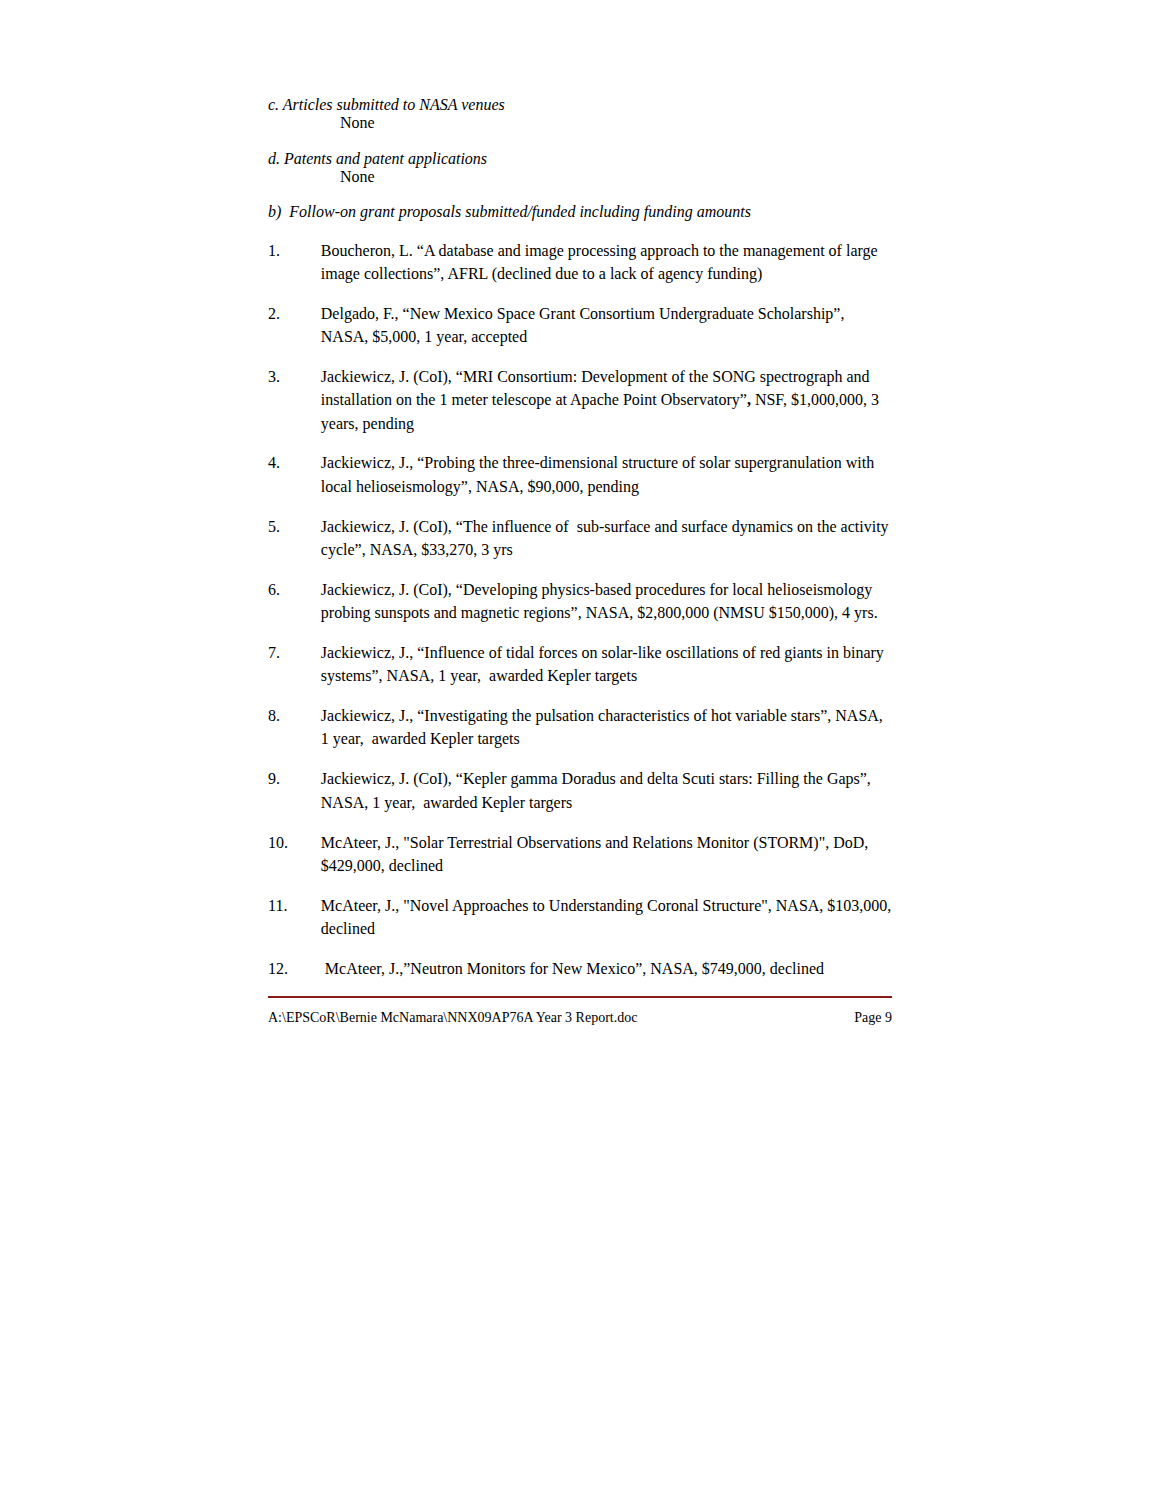c. Articles submitted to NASA venues
None
d. Patents and patent applications
None
b) Follow-on grant proposals submitted/funded including funding amounts
1. Boucheron, L. “A database and image processing approach to the management of large image collections”, AFRL (declined due to a lack of agency funding)
2. Delgado, F., “New Mexico Space Grant Consortium Undergraduate Scholarship”, NASA, $5,000, 1 year, accepted
3. Jackiewicz, J. (CoI), “MRI Consortium: Development of the SONG spectrograph and installation on the 1 meter telescope at Apache Point Observatory”, NSF, $1,000,000, 3 years, pending
4. Jackiewicz, J., “Probing the three-dimensional structure of solar supergranulation with local helioseismology”, NASA, $90,000, pending
5. Jackiewicz, J. (CoI), “The influence of sub-surface and surface dynamics on the activity cycle”, NASA, $33,270, 3 yrs
6. Jackiewicz, J. (CoI), “Developing physics-based procedures for local helioseismology probing sunspots and magnetic regions”, NASA, $2,800,000 (NMSU $150,000), 4 yrs.
7. Jackiewicz, J., “Influence of tidal forces on solar-like oscillations of red giants in binary systems”, NASA, 1 year, awarded Kepler targets
8. Jackiewicz, J., “Investigating the pulsation characteristics of hot variable stars”, NASA, 1 year, awarded Kepler targets
9. Jackiewicz, J. (CoI), “Kepler gamma Doradus and delta Scuti stars: Filling the Gaps”, NASA, 1 year, awarded Kepler targers
10. McAteer, J., "Solar Terrestrial Observations and Relations Monitor (STORM)", DoD, $429,000, declined
11. McAteer, J., "Novel Approaches to Understanding Coronal Structure", NASA, $103,000, declined
12. McAteer, J.,”Neutron Monitors for New Mexico”, NASA, $749,000, declined
A:\EPSCoR\Bernie McNamara\NNX09AP76A Year 3 Report.doc Page 9